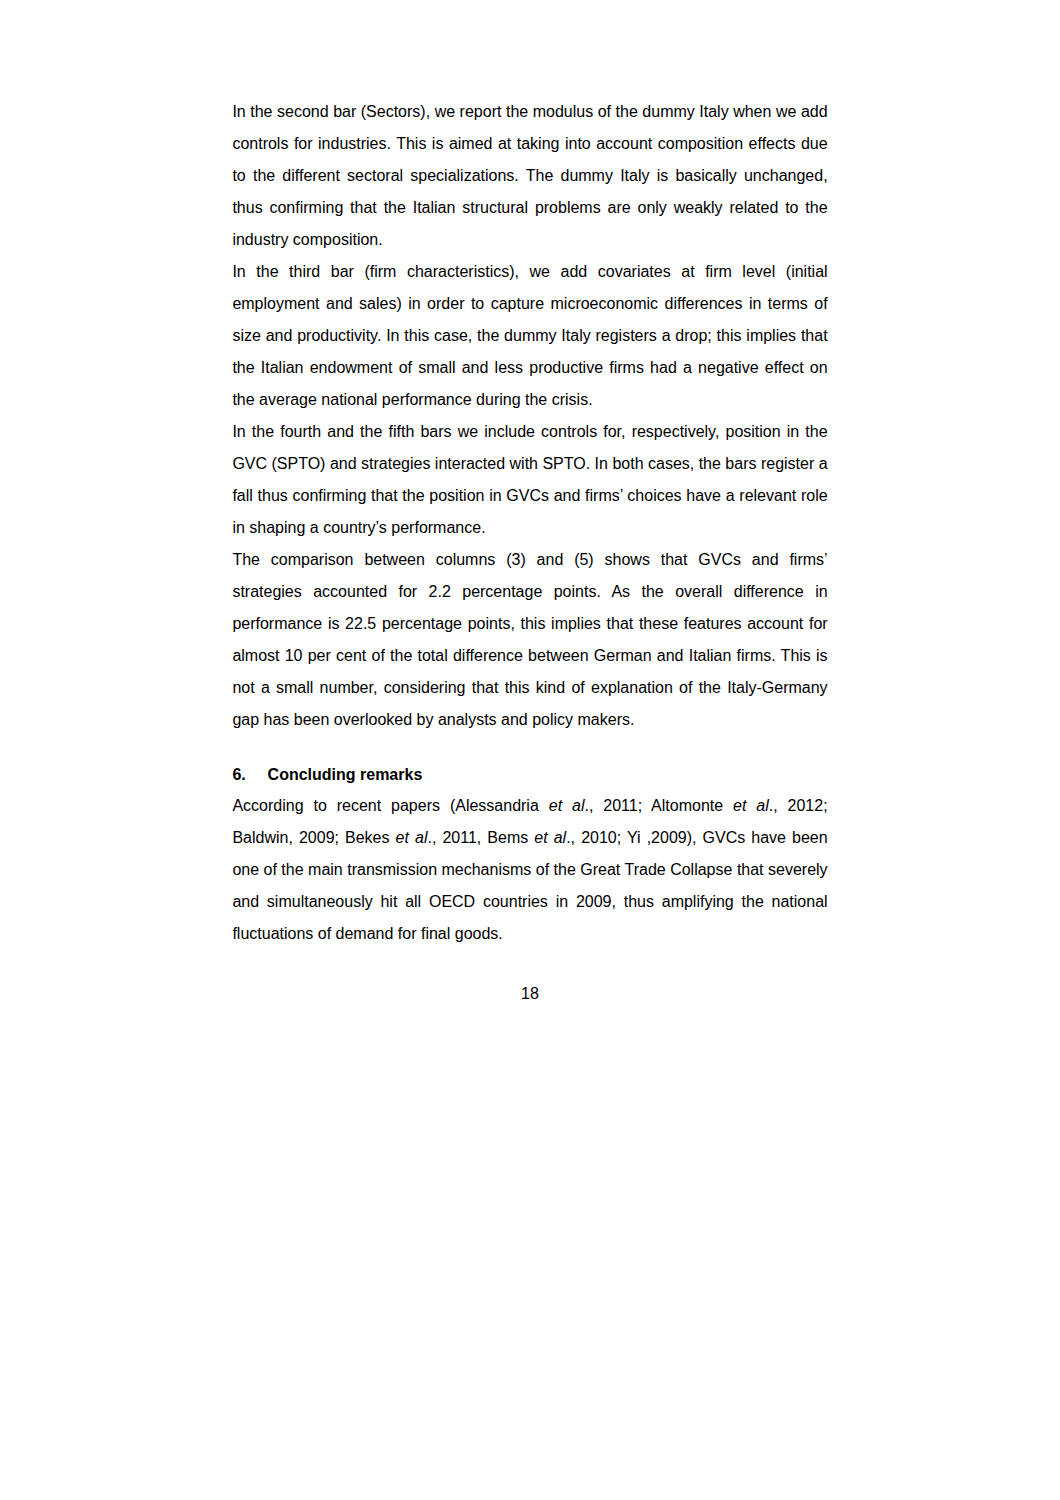In the second bar (Sectors), we report the modulus of the dummy Italy when we add controls for industries. This is aimed at taking into account composition effects due to the different sectoral specializations. The dummy Italy is basically unchanged, thus confirming that the Italian structural problems are only weakly related to the industry composition.
In the third bar (firm characteristics), we add covariates at firm level (initial employment and sales) in order to capture microeconomic differences in terms of size and productivity. In this case, the dummy Italy registers a drop; this implies that the Italian endowment of small and less productive firms had a negative effect on the average national performance during the crisis.
In the fourth and the fifth bars we include controls for, respectively, position in the GVC (SPTO) and strategies interacted with SPTO. In both cases, the bars register a fall thus confirming that the position in GVCs and firms’ choices have a relevant role in shaping a country’s performance.
The comparison between columns (3) and (5) shows that GVCs and firms’ strategies accounted for 2.2 percentage points. As the overall difference in performance is 22.5 percentage points, this implies that these features account for almost 10 per cent of the total difference between German and Italian firms. This is not a small number, considering that this kind of explanation of the Italy-Germany gap has been overlooked by analysts and policy makers.
6. Concluding remarks
According to recent papers (Alessandria et al., 2011; Altomonte et al., 2012; Baldwin, 2009; Bekes et al., 2011, Bems et al., 2010; Yi ,2009), GVCs have been one of the main transmission mechanisms of the Great Trade Collapse that severely and simultaneously hit all OECD countries in 2009, thus amplifying the national fluctuations of demand for final goods.
18